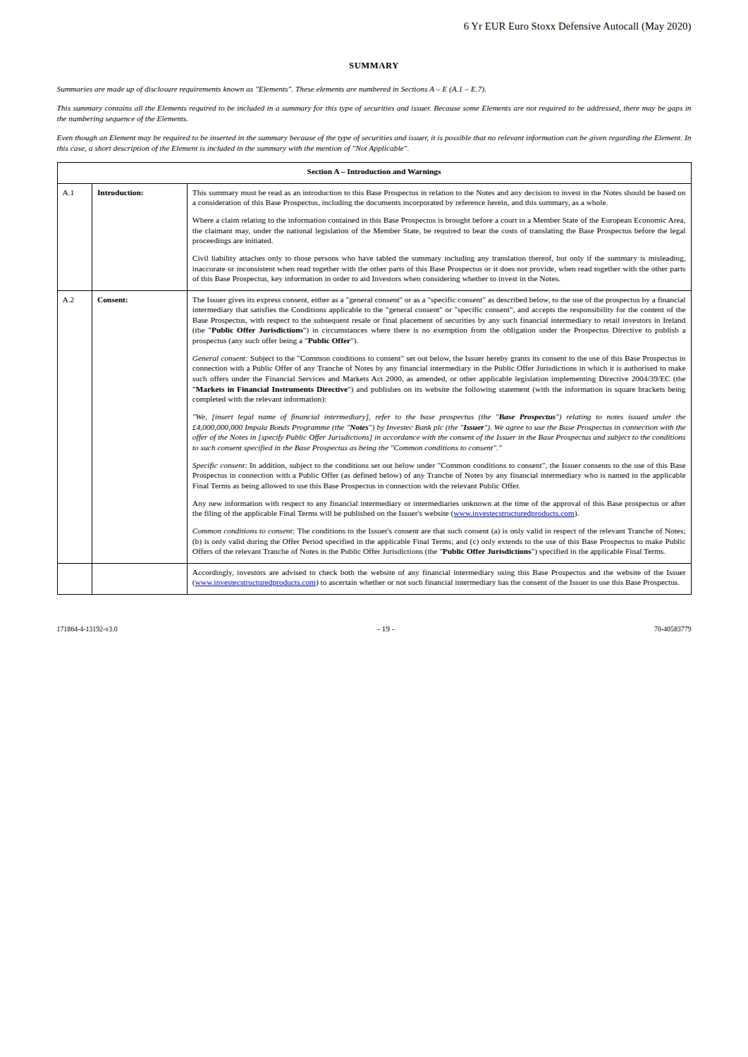6 Yr EUR Euro Stoxx Defensive Autocall (May 2020)
SUMMARY
Summaries are made up of disclosure requirements known as "Elements". These elements are numbered in Sections A – E (A.1 – E.7).
This summary contains all the Elements required to be included in a summary for this type of securities and issuer. Because some Elements are not required to be addressed, there may be gaps in the numbering sequence of the Elements.
Even though an Element may be required to be inserted in the summary because of the type of securities and issuer, it is possible that no relevant information can be given regarding the Element. In this case, a short description of the Element is included in the summary with the mention of "Not Applicable".
| Section A – Introduction and Warnings |
| --- |
| A.1 | Introduction: | This summary must be read as an introduction to this Base Prospectus in relation to the Notes and any decision to invest in the Notes should be based on a consideration of this Base Prospectus, including the documents incorporated by reference herein, and this summary, as a whole. Where a claim relating to the information contained in this Base Prospectus is brought before a court in a Member State of the European Economic Area, the claimant may, under the national legislation of the Member State, be required to bear the costs of translating the Base Prospectus before the legal proceedings are initiated. Civil liability attaches only to those persons who have tabled the summary including any translation thereof, but only if the summary is misleading, inaccurate or inconsistent when read together with the other parts of this Base Prospectus or it does not provide, when read together with the other parts of this Base Prospectus, key information in order to aid Investors when considering whether to invest in the Notes. |
| A.2 | Consent: | The Issuer gives its express consent, either as a "general consent" or as a "specific consent" as described below, to the use of the prospectus by a financial intermediary that satisfies the Conditions applicable to the "general consent" or "specific consent", and accepts the responsibility for the content of the Base Prospectus, with respect to the subsequent resale or final placement of securities by any such financial intermediary to retail investors in Ireland (the " Public Offer Jurisdictions ") in circumstances where there is no exemption from the obligation under the Prospectus Directive to publish a prospectus (any such offer being a " Public Offer "). General consent: Subject to the "Common conditions to consent" set out below, the Issuer hereby grants its consent to the use of this Base Prospectus in connection with a Public Offer of any Tranche of Notes by any financial intermediary in the Public Offer Jurisdictions in which it is authorised to make such offers under the Financial Services and Markets Act 2000, as amended, or other applicable legislation implementing Directive 2004/39/EC (the " Markets in Financial Instruments Directive ") and publishes on its website the following statement (with the information in square brackets being completed with the relevant information): "We, [insert legal name of financial intermediary], refer to the base prospectus (the " Base Prospectus ") relating to notes issued under the £4,000,000,000 Impala Bonds Programme (the " Notes ") by Investec Bank plc (the " Issuer "). We agree to use the Base Prospectus in connection with the offer of the Notes in [specify Public Offer Jurisdictions] in accordance with the consent of the Issuer in the Base Prospectus and subject to the conditions to such consent specified in the Base Prospectus as being the "Common conditions to consent"." Specific consent: In addition, subject to the conditions set out below under "Common conditions to consent", the Issuer consents to the use of this Base Prospectus in connection with a Public Offer (as defined below) of any Tranche of Notes by any financial intermediary who is named in the applicable Final Terms as being allowed to use this Base Prospectus in connection with the relevant Public Offer. Any new information with respect to any financial intermediary or intermediaries unknown at the time of the approval of this Base prospectus or after the filing of the applicable Final Terms will be published on the Issuer's website ( www.investecstructuredproducts.com ). Common conditions to consent: The conditions to the Issuer's consent are that such consent (a) is only valid in respect of the relevant Tranche of Notes; (b) is only valid during the Offer Period specified in the applicable Final Terms; and (c) only extends to the use of this Base Prospectus to make Public Offers of the relevant Tranche of Notes in the Public Offer Jurisdictions (the " Public Offer Jurisdictions ") specified in the applicable Final Terms. |
| | | Accordingly, investors are advised to check both the website of any financial intermediary using this Base Prospectus and the website of the Issuer ( www.investecstructuredproducts.com ) to ascertain whether or not such financial intermediary has the consent of the Issuer to use this Base Prospectus. |
171864-4-13192-v3.0 - 19 - 70-40583779